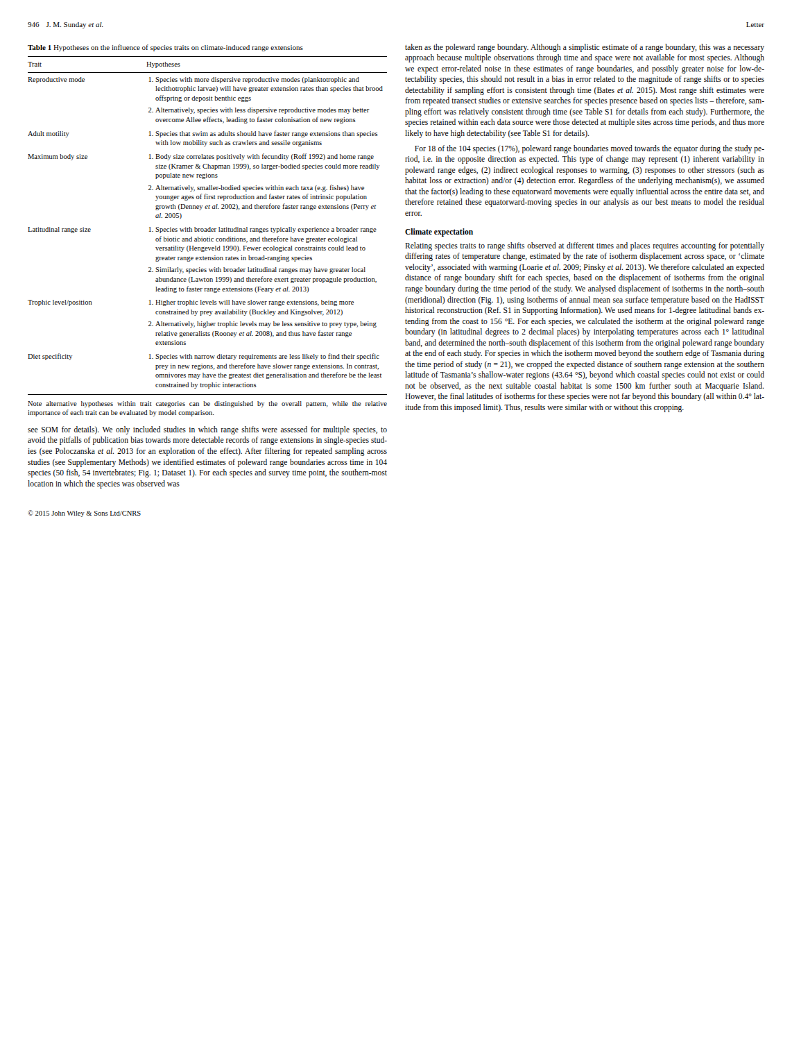946 J. M. Sunday et al.
Letter
Table 1 Hypotheses on the influence of species traits on climate-induced range extensions
| Trait | Hypotheses |
| --- | --- |
| Reproductive mode | Species with more dispersive reproductive modes (planktotrophic and lecithotrophic larvae) will have greater extension rates than species that brood offspring or deposit benthic eggs Alternatively, species with less dispersive reproductive modes may better overcome Allee effects, leading to faster colonisation of new regions |
| Adult motility | Species that swim as adults should have faster range extensions than species with low mobility such as crawlers and sessile organisms |
| Maximum body size | Body size correlates positively with fecundity (Roff 1992) and home range size (Kramer & Chapman 1999), so larger-bodied species could more readily populate new regions Alternatively, smaller-bodied species within each taxa (e.g. fishes) have younger ages of first reproduction and faster rates of intrinsic population growth (Denney et al. 2002), and therefore faster range extensions (Perry et al. 2005) |
| Latitudinal range size | Species with broader latitudinal ranges typically experience a broader range of biotic and abiotic conditions, and therefore have greater ecological versatility (Hengeveld 1990). Fewer ecological constraints could lead to greater range extension rates in broad-ranging species Similarly, species with broader latitudinal ranges may have greater local abundance (Lawton 1999) and therefore exert greater propagule production, leading to faster range extensions (Feary et al. 2013) |
| Trophic level/position | Higher trophic levels will have slower range extensions, being more constrained by prey availability (Buckley and Kingsolver, 2012) Alternatively, higher trophic levels may be less sensitive to prey type, being relative generalists (Rooney et al. 2008), and thus have faster range extensions |
| Diet specificity | Species with narrow dietary requirements are less likely to find their specific prey in new regions, and therefore have slower range extensions. In contrast, omnivores may have the greatest diet generalisation and therefore be the least constrained by trophic interactions |
Note alternative hypotheses within trait categories can be distinguished by the overall pattern, while the relative importance of each trait can be evaluated by model comparison.
see SOM for details). We only included studies in which range shifts were assessed for multiple species, to avoid the pitfalls of publication bias towards more detectable records of range extensions in single-species studies (see Poloczanska et al. 2013 for an exploration of the effect). After filtering for repeated sampling across studies (see Supplementary Methods) we identified estimates of poleward range boundaries across time in 104 species (50 fish, 54 invertebrates; Fig. 1; Dataset 1). For each species and survey time point, the southern-most location in which the species was observed was
taken as the poleward range boundary. Although a simplistic estimate of a range boundary, this was a necessary approach because multiple observations through time and space were not available for most species. Although we expect error-related noise in these estimates of range boundaries, and possibly greater noise for low-detectability species, this should not result in a bias in error related to the magnitude of range shifts or to species detectability if sampling effort is consistent through time (Bates et al. 2015). Most range shift estimates were from repeated transect studies or extensive searches for species presence based on species lists – therefore, sampling effort was relatively consistent through time (see Table S1 for details from each study). Furthermore, the species retained within each data source were those detected at multiple sites across time periods, and thus more likely to have high detectability (see Table S1 for details).
For 18 of the 104 species (17%), poleward range boundaries moved towards the equator during the study period, i.e. in the opposite direction as expected. This type of change may represent (1) inherent variability in poleward range edges, (2) indirect ecological responses to warming, (3) responses to other stressors (such as habitat loss or extraction) and/or (4) detection error. Regardless of the underlying mechanism(s), we assumed that the factor(s) leading to these equatorward movements were equally influential across the entire data set, and therefore retained these equatorward-moving species in our analysis as our best means to model the residual error.
Climate expectation
Relating species traits to range shifts observed at different times and places requires accounting for potentially differing rates of temperature change, estimated by the rate of isotherm displacement across space, or ‘climate velocity’, associated with warming (Loarie et al. 2009; Pinsky et al. 2013). We therefore calculated an expected distance of range boundary shift for each species, based on the displacement of isotherms from the original range boundary during the time period of the study. We analysed displacement of isotherms in the north–south (meridional) direction (Fig. 1), using isotherms of annual mean sea surface temperature based on the HadISST historical reconstruction (Ref. S1 in Supporting Information). We used means for 1-degree latitudinal bands extending from the coast to 156 °E. For each species, we calculated the isotherm at the original poleward range boundary (in latitudinal degrees to 2 decimal places) by interpolating temperatures across each 1° latitudinal band, and determined the north–south displacement of this isotherm from the original poleward range boundary at the end of each study. For species in which the isotherm moved beyond the southern edge of Tasmania during the time period of study (n = 21), we cropped the expected distance of southern range extension at the southern latitude of Tasmania’s shallow-water regions (43.64 °S), beyond which coastal species could not exist or could not be observed, as the next suitable coastal habitat is some 1500 km further south at Macquarie Island. However, the final latitudes of isotherms for these species were not far beyond this boundary (all within 0.4° latitude from this imposed limit). Thus, results were similar with or without this cropping.
© 2015 John Wiley & Sons Ltd/CNRS